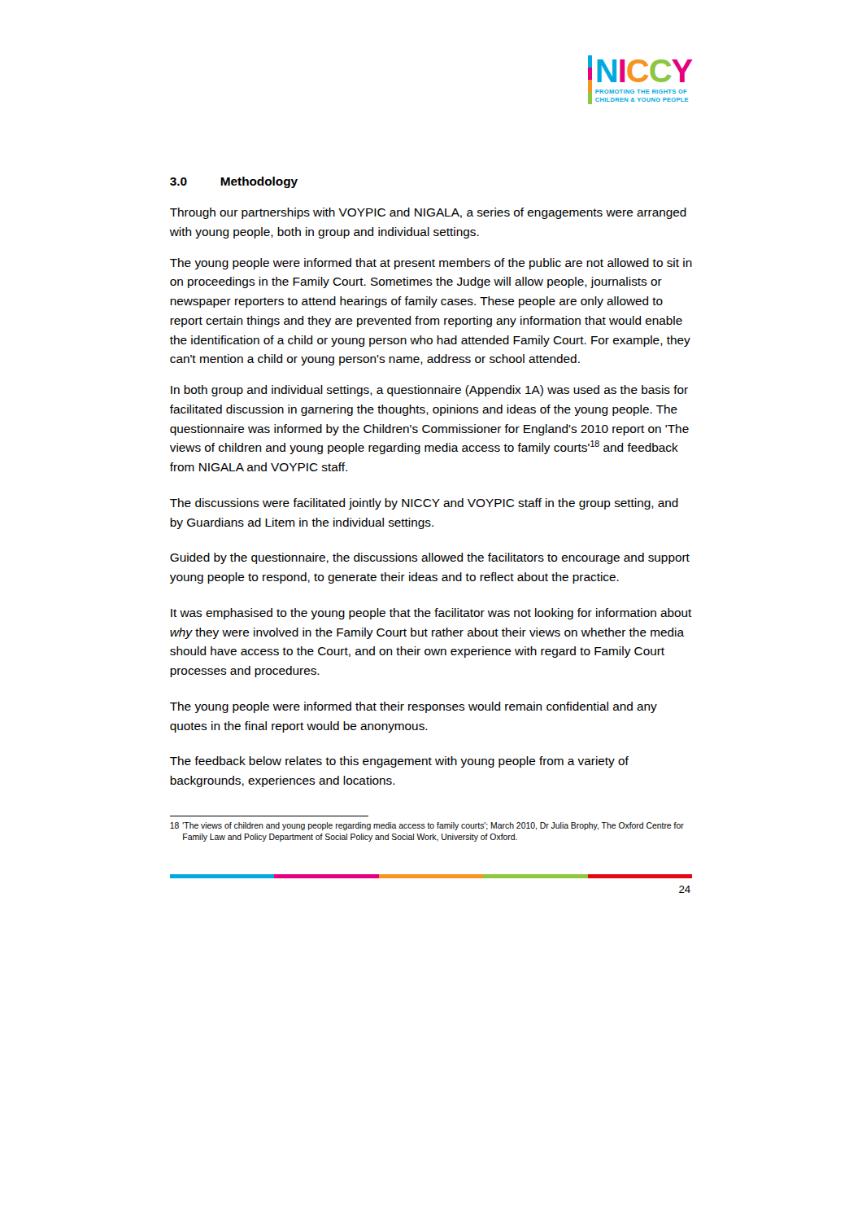NICCY
Promoting the rights of
children & young people
3.0 Methodology
Through our partnerships with VOYPIC and NIGALA, a series of engagements were arranged with young people, both in group and individual settings.
The young people were informed that at present members of the public are not allowed to sit in on proceedings in the Family Court. Sometimes the Judge will allow people, journalists or newspaper reporters to attend hearings of family cases. These people are only allowed to report certain things and they are prevented from reporting any information that would enable the identification of a child or young person who had attended Family Court. For example, they can't mention a child or young person's name, address or school attended.
In both group and individual settings, a questionnaire (Appendix 1A) was used as the basis for facilitated discussion in garnering the thoughts, opinions and ideas of the young people. The questionnaire was informed by the Children's Commissioner for England's 2010 report on 'The views of children and young people regarding media access to family courts'18 and feedback from NIGALA and VOYPIC staff.
The discussions were facilitated jointly by NICCY and VOYPIC staff in the group setting, and by Guardians ad Litem in the individual settings.
Guided by the questionnaire, the discussions allowed the facilitators to encourage and support young people to respond, to generate their ideas and to reflect about the practice.
It was emphasised to the young people that the facilitator was not looking for information about why they were involved in the Family Court but rather about their views on whether the media should have access to the Court, and on their own experience with regard to Family Court processes and procedures.
The young people were informed that their responses would remain confidential and any quotes in the final report would be anonymous.
The feedback below relates to this engagement with young people from a variety of backgrounds, experiences and locations.
18 'The views of children and young people regarding media access to family courts'; March 2010, Dr Julia Brophy, The Oxford Centre for Family Law and Policy Department of Social Policy and Social Work, University of Oxford.
24